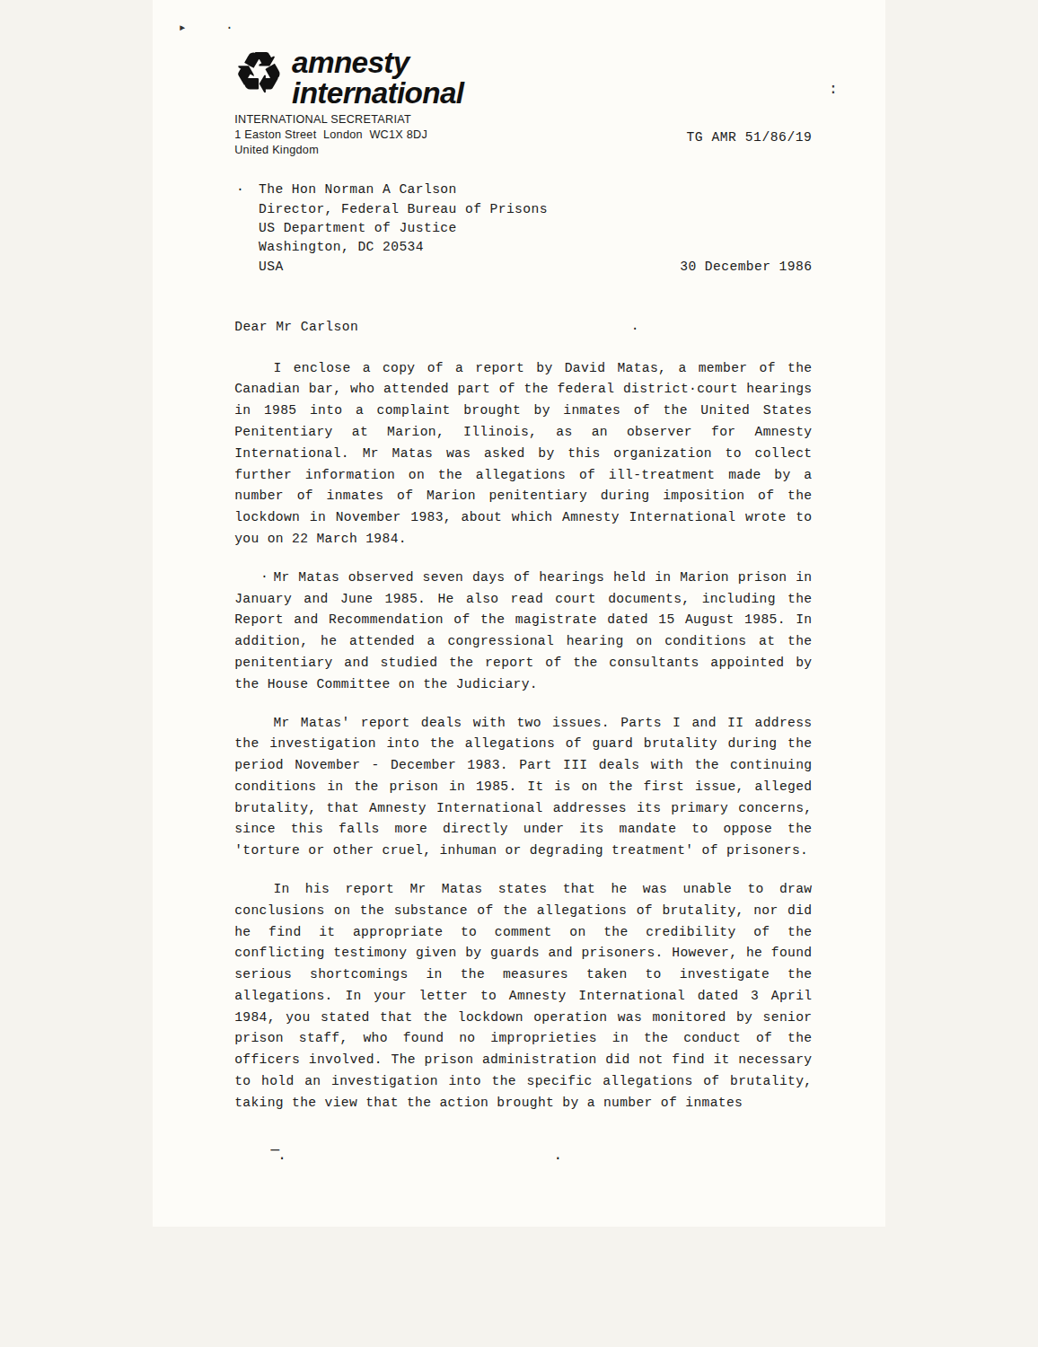▸ ·
:
♻
amnesty international
INTERNATIONAL SECRETARIAT
1 Easton Street London WC1X 8DJ
United Kingdom
TG AMR 51/86/19
· The Hon Norman A Carlson
Director, Federal Bureau of Prisons
US Department of Justice
Washington, DC 20534
USA 30 December 1986
Dear Mr Carlson ·
I enclose a copy of a report by David Matas, a member of the Canadian bar, who attended part of the federal district·court hearings in 1985 into a complaint brought by inmates of the United States Penitentiary at Marion, Illinois, as an observer for Amnesty International. Mr Matas was asked by this organization to collect further information on the allegations of ill-treatment made by a number of inmates of Marion penitentiary during imposition of the lockdown in November 1983, about which Amnesty International wrote to you on 22 March 1984.
·
Mr Matas observed seven days of hearings held in Marion prison in January and June 1985. He also read court documents, including the Report and Recommendation of the magistrate dated 15 August 1985. In addition, he attended a congressional hearing on conditions at the penitentiary and studied the report of the consultants appointed by the House Committee on the Judiciary.
Mr Matas' report deals with two issues. Parts I and II address the investigation into the allegations of guard brutality during the period November - December 1983. Part III deals with the continuing conditions in the prison in 1985. It is on the first issue, alleged brutality, that Amnesty International addresses its primary concerns, since this falls more directly under its mandate to oppose the 'torture or other cruel, inhuman or degrading treatment' of prisoners.
—
In his report Mr Matas states that he was unable to draw conclusions on the substance of the allegations of brutality, nor did he find it appropriate to comment on the credibility of the conflicting testimony given by guards and prisoners. However, he found serious shortcomings in the measures taken to investigate the allegations. In your letter to Amnesty International dated 3 April 1984, you stated that the lockdown operation was monitored by senior prison staff, who found no improprieties in the conduct of the officers involved. The prison administration did not find it necessary to hold an investigation into the specific allegations of brutality, taking the view that the action brought by a number of inmates
· ·